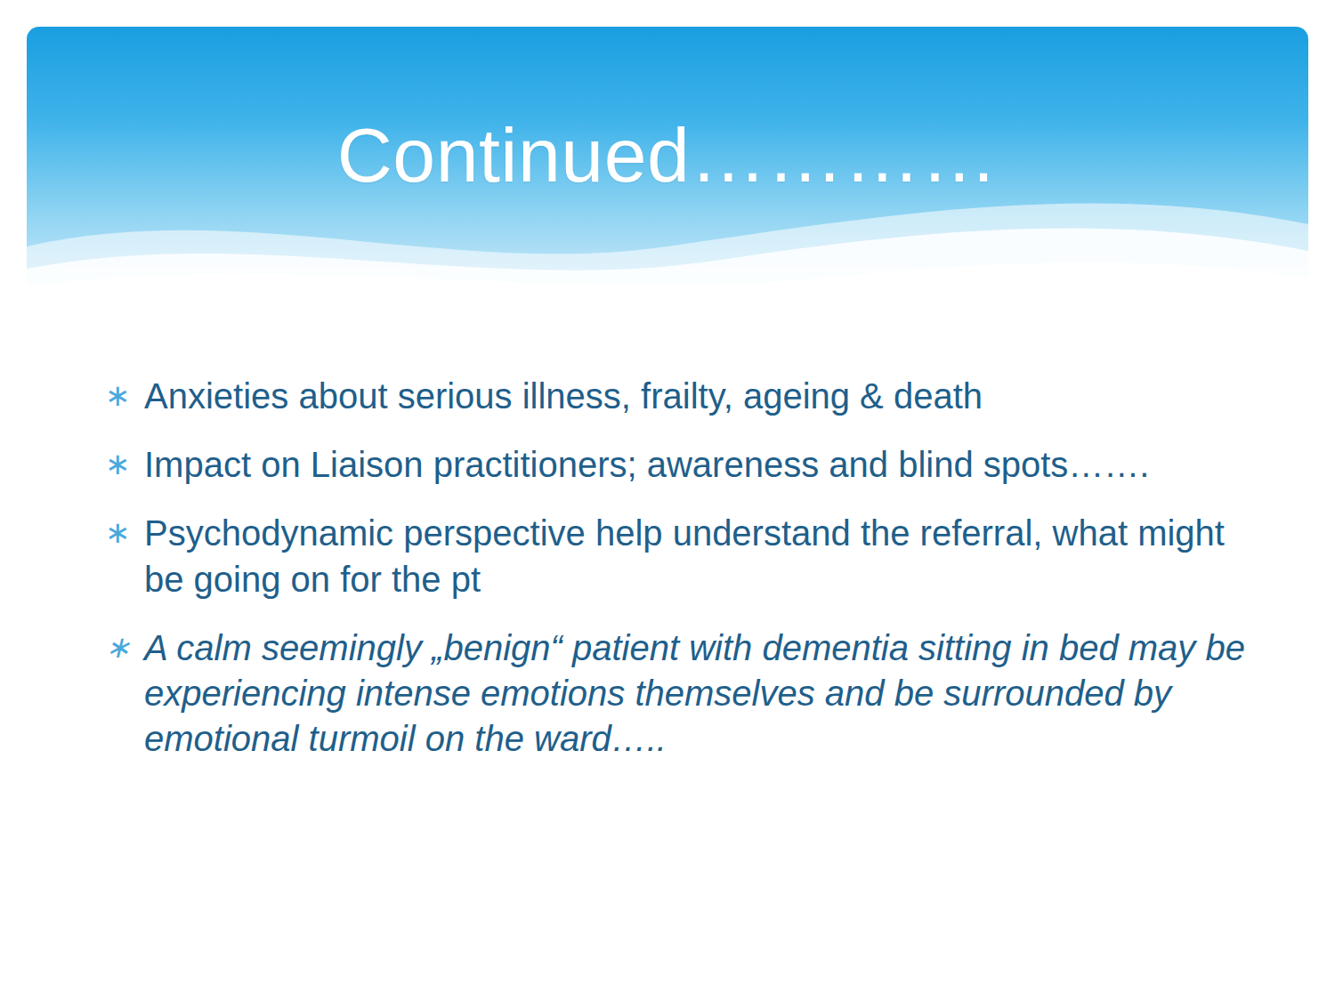Continued…………
Anxieties about serious illness, frailty, ageing & death
Impact on Liaison practitioners; awareness and blind spots…….
Psychodynamic perspective help understand the referral, what might be going on for the pt
A calm seemingly „benign“ patient with dementia sitting in bed may be experiencing intense emotions themselves and be surrounded by emotional turmoil on the ward…..